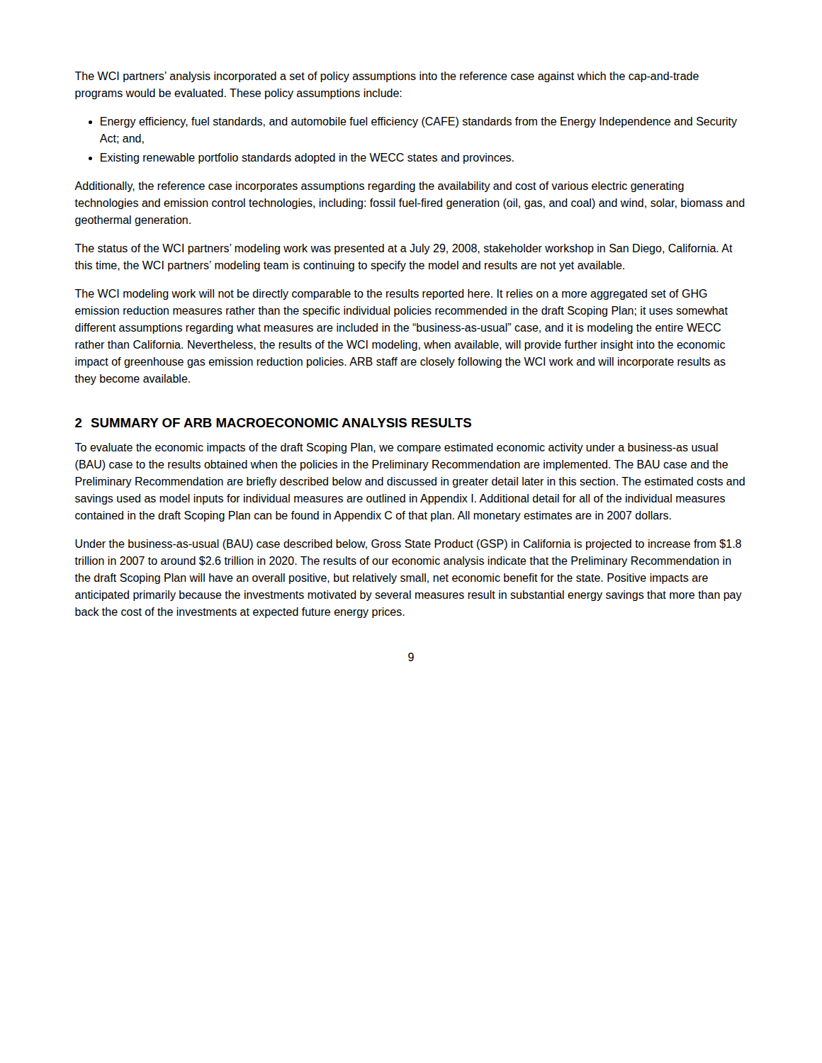The WCI partners’ analysis incorporated a set of policy assumptions into the reference case against which the cap-and-trade programs would be evaluated. These policy assumptions include:
Energy efficiency, fuel standards, and automobile fuel efficiency (CAFE) standards from the Energy Independence and Security Act; and,
Existing renewable portfolio standards adopted in the WECC states and provinces.
Additionally, the reference case incorporates assumptions regarding the availability and cost of various electric generating technologies and emission control technologies, including: fossil fuel-fired generation (oil, gas, and coal) and wind, solar, biomass and geothermal generation.
The status of the WCI partners’ modeling work was presented at a July 29, 2008, stakeholder workshop in San Diego, California. At this time, the WCI partners’ modeling team is continuing to specify the model and results are not yet available.
The WCI modeling work will not be directly comparable to the results reported here. It relies on a more aggregated set of GHG emission reduction measures rather than the specific individual policies recommended in the draft Scoping Plan; it uses somewhat different assumptions regarding what measures are included in the “business-as-usual” case, and it is modeling the entire WECC rather than California. Nevertheless, the results of the WCI modeling, when available, will provide further insight into the economic impact of greenhouse gas emission reduction policies. ARB staff are closely following the WCI work and will incorporate results as they become available.
2 SUMMARY OF ARB MACROECONOMIC ANALYSIS RESULTS
To evaluate the economic impacts of the draft Scoping Plan, we compare estimated economic activity under a business-as usual (BAU) case to the results obtained when the policies in the Preliminary Recommendation are implemented. The BAU case and the Preliminary Recommendation are briefly described below and discussed in greater detail later in this section. The estimated costs and savings used as model inputs for individual measures are outlined in Appendix I. Additional detail for all of the individual measures contained in the draft Scoping Plan can be found in Appendix C of that plan. All monetary estimates are in 2007 dollars.
Under the business-as-usual (BAU) case described below, Gross State Product (GSP) in California is projected to increase from $1.8 trillion in 2007 to around $2.6 trillion in 2020. The results of our economic analysis indicate that the Preliminary Recommendation in the draft Scoping Plan will have an overall positive, but relatively small, net economic benefit for the state. Positive impacts are anticipated primarily because the investments motivated by several measures result in substantial energy savings that more than pay back the cost of the investments at expected future energy prices.
9